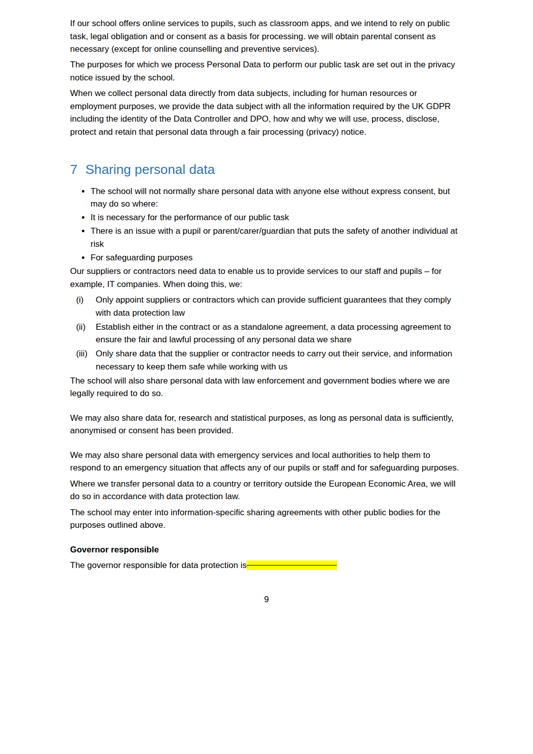If our school offers online services to pupils, such as classroom apps, and we intend to rely on public task, legal obligation and or consent as a basis for processing. we will obtain parental consent as necessary (except for online counselling and preventive services).
The purposes for which we process Personal Data to perform our public task are set out in the privacy notice issued by the school.
When we collect personal data directly from data subjects, including for human resources or employment purposes, we provide the data subject with all the information required by the UK GDPR including the identity of the Data Controller and DPO, how and why we will use, process, disclose, protect and retain that personal data through a fair processing (privacy) notice.
7 Sharing personal data
The school will not normally share personal data with anyone else without express consent, but may do so where:
It is necessary for the performance of our public task
There is an issue with a pupil or parent/carer/guardian that puts the safety of another individual at risk
For safeguarding purposes
Our suppliers or contractors need data to enable us to provide services to our staff and pupils – for example, IT companies. When doing this, we:
Only appoint suppliers or contractors which can provide sufficient guarantees that they comply with data protection law
Establish either in the contract or as a standalone agreement, a data processing agreement to ensure the fair and lawful processing of any personal data we share
Only share data that the supplier or contractor needs to carry out their service, and information necessary to keep them safe while working with us
The school will also share personal data with law enforcement and government bodies where we are legally required to do so.
We may also share data for, research and statistical purposes, as long as personal data is sufficiently, anonymised or consent has been provided.
We may also share personal data with emergency services and local authorities to help them to respond to an emergency situation that affects any of our pupils or staff and for safeguarding purposes.
Where we transfer personal data to a country or territory outside the European Economic Area, we will do so in accordance with data protection law.
The school may enter into information-specific sharing agreements with other public bodies for the purposes outlined above.
Governor responsible
The governor responsible for data protection is
9